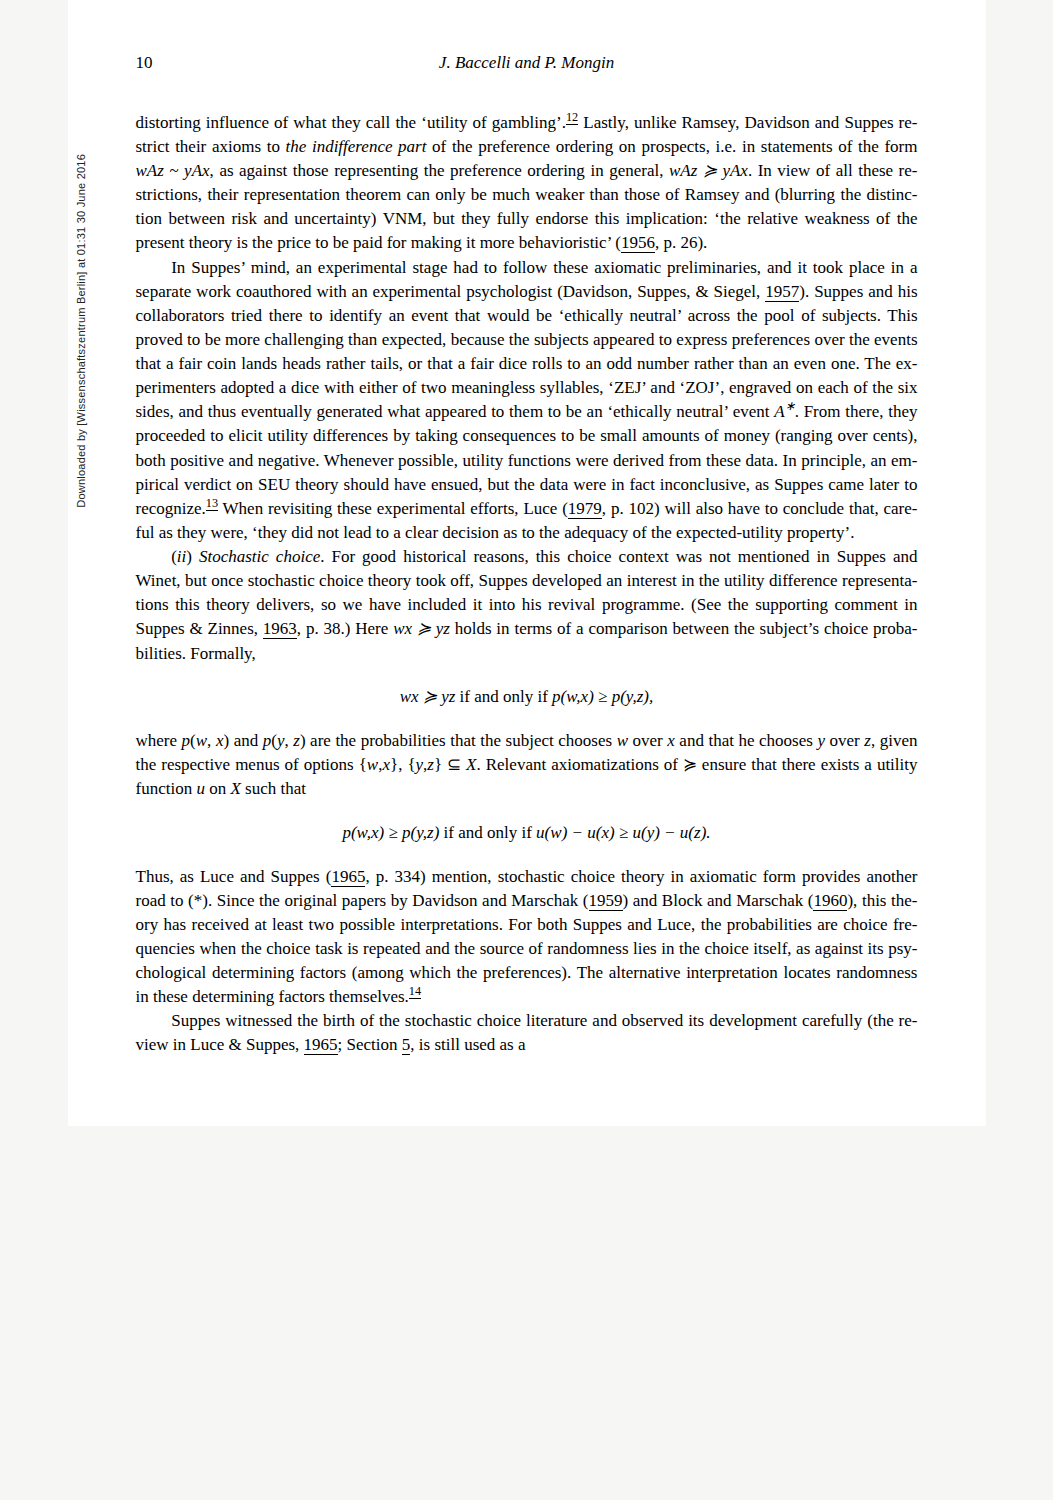Downloaded by [Wissenschaftszentrum Berlin] at 01:31 30 June 2016
10 J. Baccelli and P. Mongin
distorting influence of what they call the ‘utility of gambling’.12 Lastly, unlike Ramsey, Davidson and Suppes restrict their axioms to the indifference part of the preference ordering on prospects, i.e. in statements of the form wAz ~ yAx, as against those representing the preference ordering in general, wAz ≽ yAx. In view of all these restrictions, their representation theorem can only be much weaker than those of Ramsey and (blurring the distinction between risk and uncertainty) VNM, but they fully endorse this implication: ‘the relative weakness of the present theory is the price to be paid for making it more behavioristic’ (1956, p. 26).
In Suppes’ mind, an experimental stage had to follow these axiomatic preliminaries, and it took place in a separate work coauthored with an experimental psychologist (Davidson, Suppes, & Siegel, 1957). Suppes and his collaborators tried there to identify an event that would be ‘ethically neutral’ across the pool of subjects. This proved to be more challenging than expected, because the subjects appeared to express preferences over the events that a fair coin lands heads rather tails, or that a fair dice rolls to an odd number rather than an even one. The experimenters adopted a dice with either of two meaningless syllables, ‘ZEJ’ and ‘ZOJ’, engraved on each of the six sides, and thus eventually generated what appeared to them to be an ‘ethically neutral’ event A∗. From there, they proceeded to elicit utility differences by taking consequences to be small amounts of money (ranging over cents), both positive and negative. Whenever possible, utility functions were derived from these data. In principle, an empirical verdict on SEU theory should have ensued, but the data were in fact inconclusive, as Suppes came later to recognize.13 When revisiting these experimental efforts, Luce (1979, p. 102) will also have to conclude that, careful as they were, ‘they did not lead to a clear decision as to the adequacy of the expected-utility property’.
(ii) Stochastic choice. For good historical reasons, this choice context was not mentioned in Suppes and Winet, but once stochastic choice theory took off, Suppes developed an interest in the utility difference representations this theory delivers, so we have included it into his revival programme. (See the supporting comment in Suppes & Zinnes, 1963, p. 38.) Here wx ≽ yz holds in terms of a comparison between the subject’s choice probabilities. Formally,
wx ≽ yz if and only if p(w,x) ≥ p(y,z),
where p(w, x) and p(y, z) are the probabilities that the subject chooses w over x and that he chooses y over z, given the respective menus of options {w,x}, {y,z} ⊆ X. Relevant axiomatizations of ≽ ensure that there exists a utility function u on X such that
p(w,x) ≥ p(y,z) if and only if u(w) − u(x) ≥ u(y) − u(z).
Thus, as Luce and Suppes (1965, p. 334) mention, stochastic choice theory in axiomatic form provides another road to (*). Since the original papers by Davidson and Marschak (1959) and Block and Marschak (1960), this theory has received at least two possible interpretations. For both Suppes and Luce, the probabilities are choice frequencies when the choice task is repeated and the source of randomness lies in the choice itself, as against its psychological determining factors (among which the preferences). The alternative interpretation locates randomness in these determining factors themselves.14
Suppes witnessed the birth of the stochastic choice literature and observed its development carefully (the review in Luce & Suppes, 1965; Section 5, is still used as a